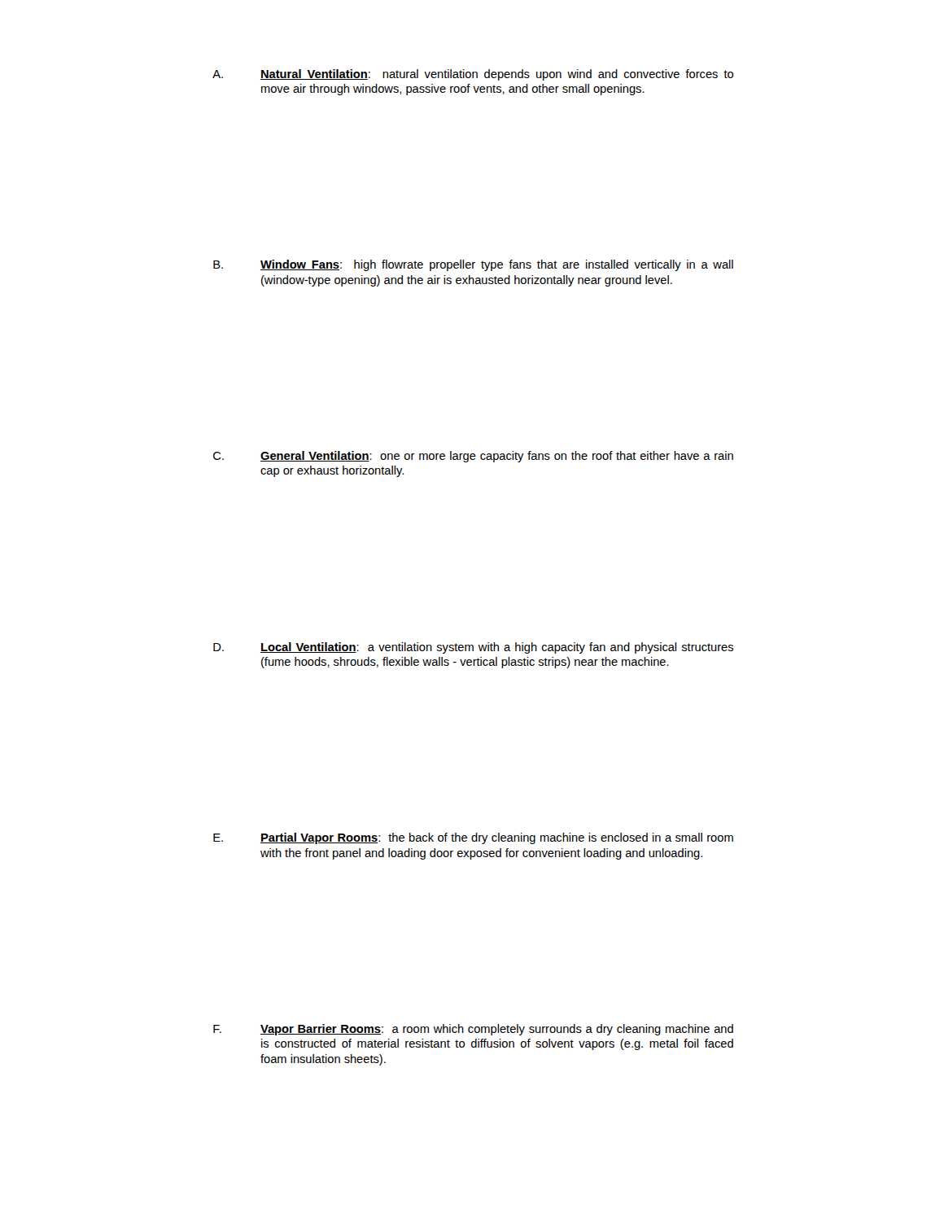A.
Natural Ventilation: natural ventilation depends upon wind and convective forces to move air through windows, passive roof vents, and other small openings.
B.
Window Fans: high flowrate propeller type fans that are installed vertically in a wall (window-type opening) and the air is exhausted horizontally near ground level.
C.
General Ventilation: one or more large capacity fans on the roof that either have a rain cap or exhaust horizontally.
D.
Local Ventilation: a ventilation system with a high capacity fan and physical structures (fume hoods, shrouds, flexible walls - vertical plastic strips) near the machine.
E.
Partial Vapor Rooms: the back of the dry cleaning machine is enclosed in a small room with the front panel and loading door exposed for convenient loading and unloading.
F.
Vapor Barrier Rooms: a room which completely surrounds a dry cleaning machine and is constructed of material resistant to diffusion of solvent vapors (e.g. metal foil faced foam insulation sheets).